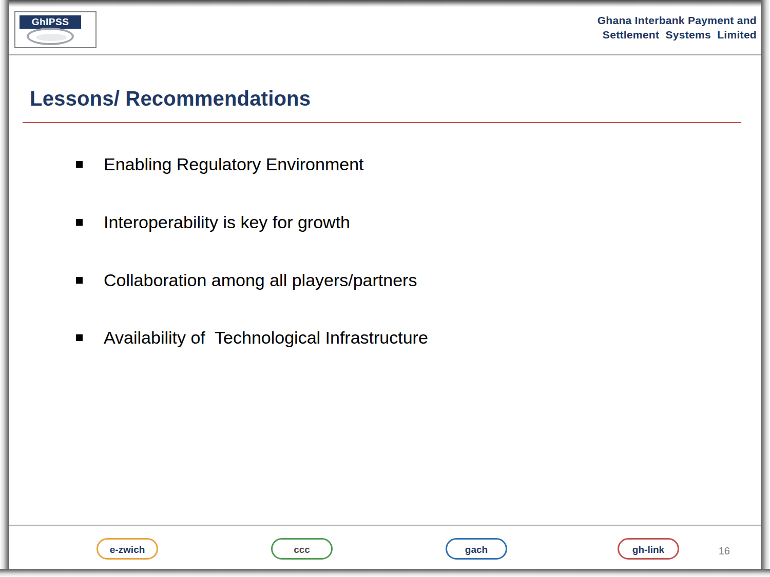GhIPSS
Ghana Interbank Payment and
Settlement Systems Limited
Lessons/ Recommendations
Enabling Regulatory Environment
Interoperability is key for growth
Collaboration among all players/partners
Availability of Technological Infrastructure
e-zwich
ccc
gach
gh-link
16